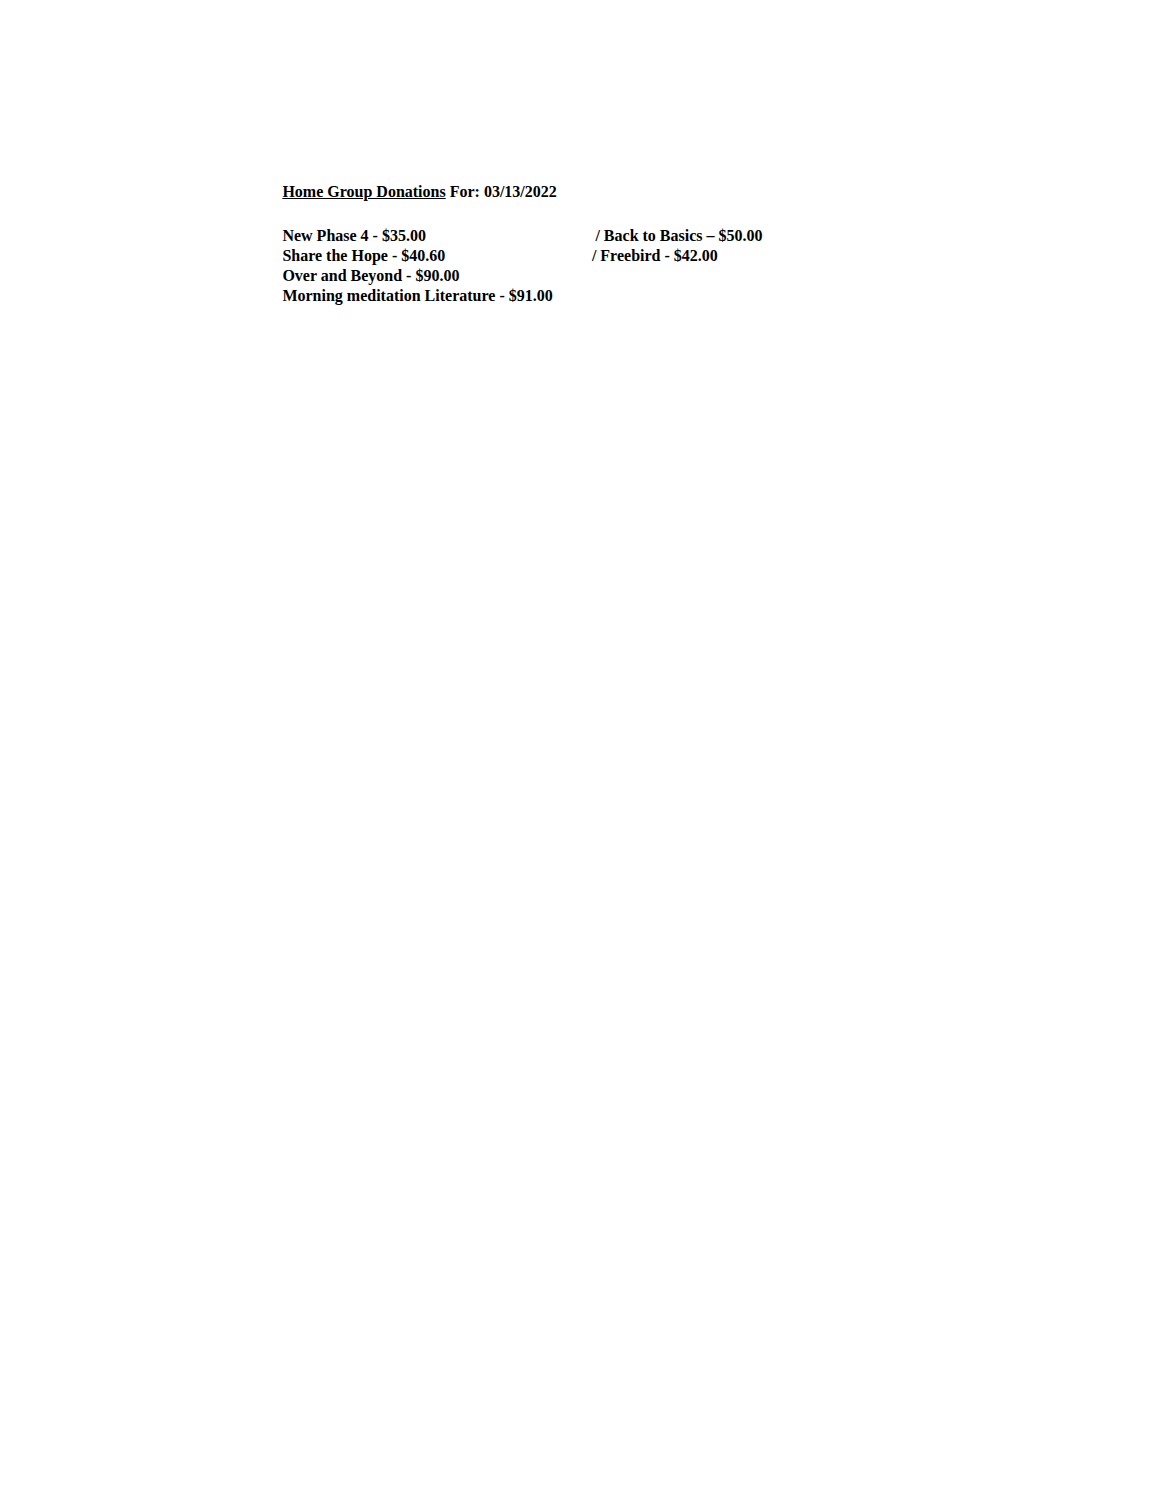Home Group Donations For: 03/13/2022
| New Phase 4 - $35.00 | / Back to Basics – $50.00 |
| Share the Hope - $40.60 | / Freebird - $42.00 |
| Over and Beyond - $90.00 | |
| Morning meditation Literature - $91.00 | |